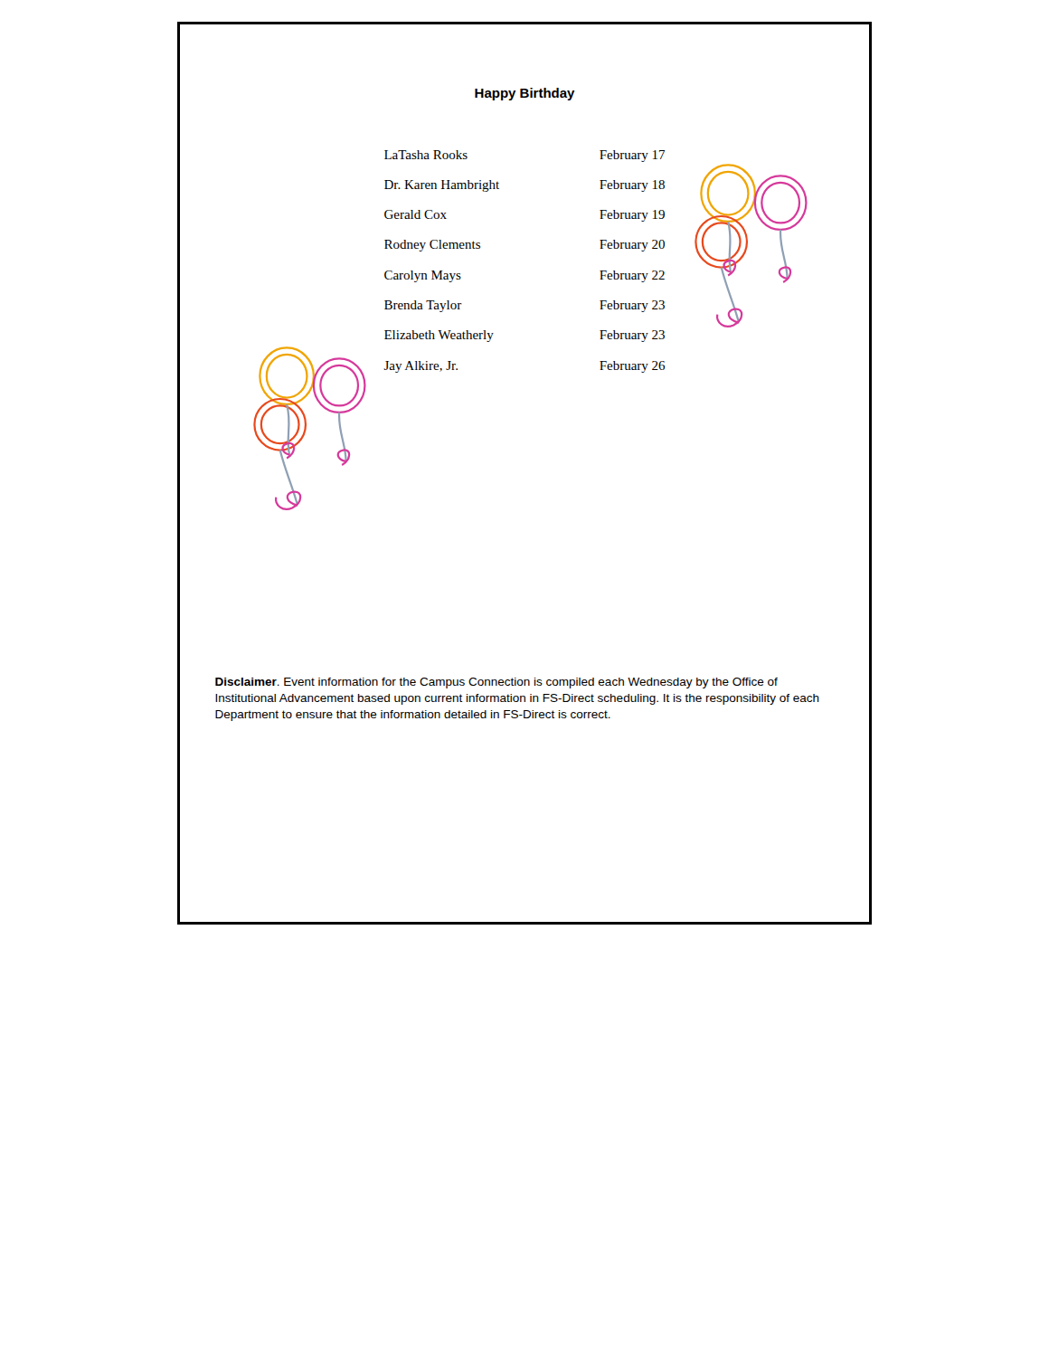Happy Birthday
| LaTasha Rooks | February 17 |
| Dr. Karen Hambright | February 18 |
| Gerald Cox | February 19 |
| Rodney Clements | February 20 |
| Carolyn Mays | February 22 |
| Brenda Taylor | February 23 |
| Elizabeth Weatherly | February 23 |
| Jay Alkire, Jr. | February 26 |
Disclaimer. Event information for the Campus Connection is compiled each Wednesday by the Office of Institutional Advancement based upon current information in FS-Direct scheduling. It is the responsibility of each Department to ensure that the information detailed in FS-Direct is correct.